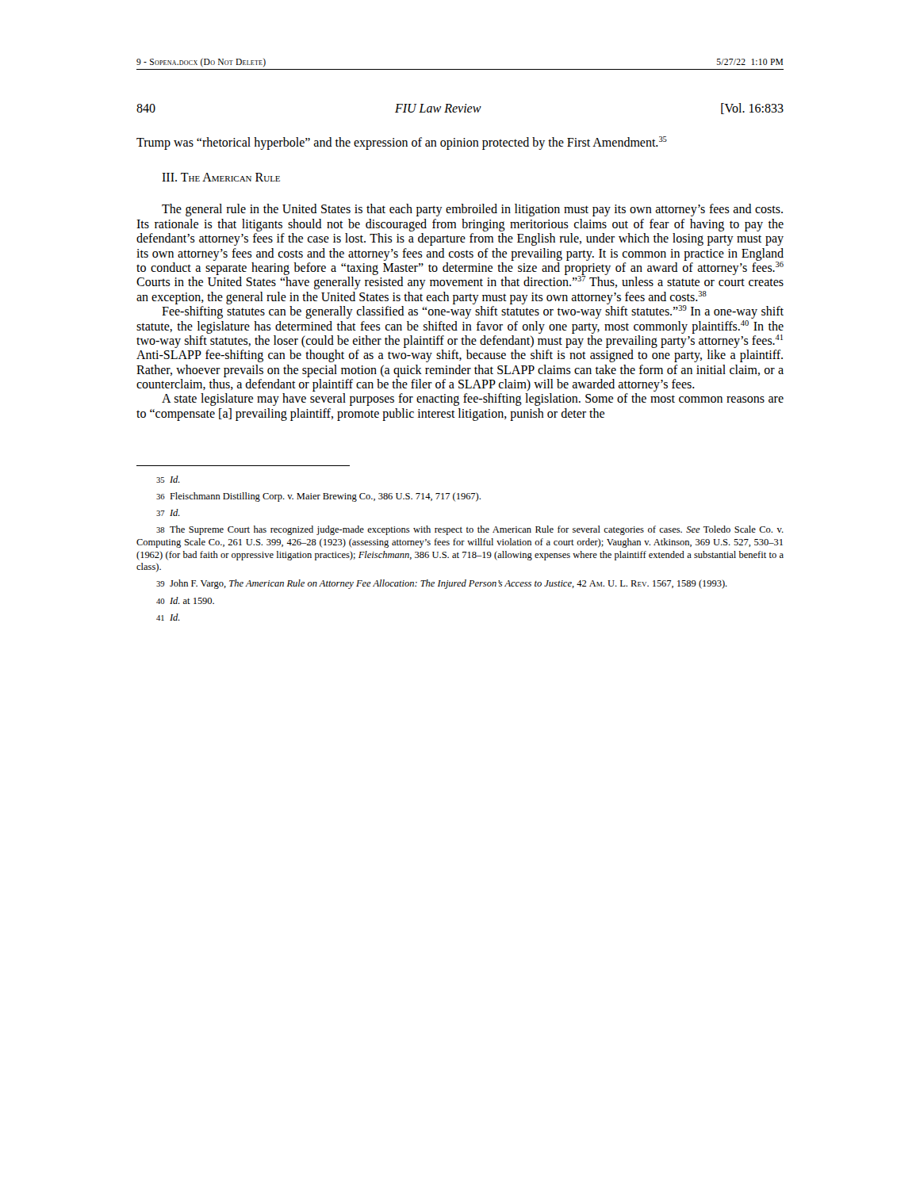9 - Sopena.docx (Do Not Delete) 5/27/22 1:10 PM
840 FIU Law Review [Vol. 16:833
Trump was “rhetorical hyperbole” and the expression of an opinion protected by the First Amendment.35
III. The American Rule
The general rule in the United States is that each party embroiled in litigation must pay its own attorney’s fees and costs. Its rationale is that litigants should not be discouraged from bringing meritorious claims out of fear of having to pay the defendant’s attorney’s fees if the case is lost. This is a departure from the English rule, under which the losing party must pay its own attorney’s fees and costs and the attorney’s fees and costs of the prevailing party. It is common in practice in England to conduct a separate hearing before a “taxing Master” to determine the size and propriety of an award of attorney’s fees.36 Courts in the United States “have generally resisted any movement in that direction.”37 Thus, unless a statute or court creates an exception, the general rule in the United States is that each party must pay its own attorney’s fees and costs.38
Fee-shifting statutes can be generally classified as “one-way shift statutes or two-way shift statutes.”39 In a one-way shift statute, the legislature has determined that fees can be shifted in favor of only one party, most commonly plaintiffs.40 In the two-way shift statutes, the loser (could be either the plaintiff or the defendant) must pay the prevailing party’s attorney’s fees.41 Anti-SLAPP fee-shifting can be thought of as a two-way shift, because the shift is not assigned to one party, like a plaintiff. Rather, whoever prevails on the special motion (a quick reminder that SLAPP claims can take the form of an initial claim, or a counterclaim, thus, a defendant or plaintiff can be the filer of a SLAPP claim) will be awarded attorney’s fees.
A state legislature may have several purposes for enacting fee-shifting legislation. Some of the most common reasons are to “compensate [a] prevailing plaintiff, promote public interest litigation, punish or deter the
Id.
Fleischmann Distilling Corp. v. Maier Brewing Co., 386 U.S. 714, 717 (1967).
Id.
The Supreme Court has recognized judge-made exceptions with respect to the American Rule for several categories of cases. See Toledo Scale Co. v. Computing Scale Co., 261 U.S. 399, 426–28 (1923) (assessing attorney’s fees for willful violation of a court order); Vaughan v. Atkinson, 369 U.S. 527, 530–31 (1962) (for bad faith or oppressive litigation practices); Fleischmann, 386 U.S. at 718–19 (allowing expenses where the plaintiff extended a substantial benefit to a class).
John F. Vargo, The American Rule on Attorney Fee Allocation: The Injured Person’s Access to Justice, 42 Am. U. L. Rev. 1567, 1589 (1993).
Id. at 1590.
Id.